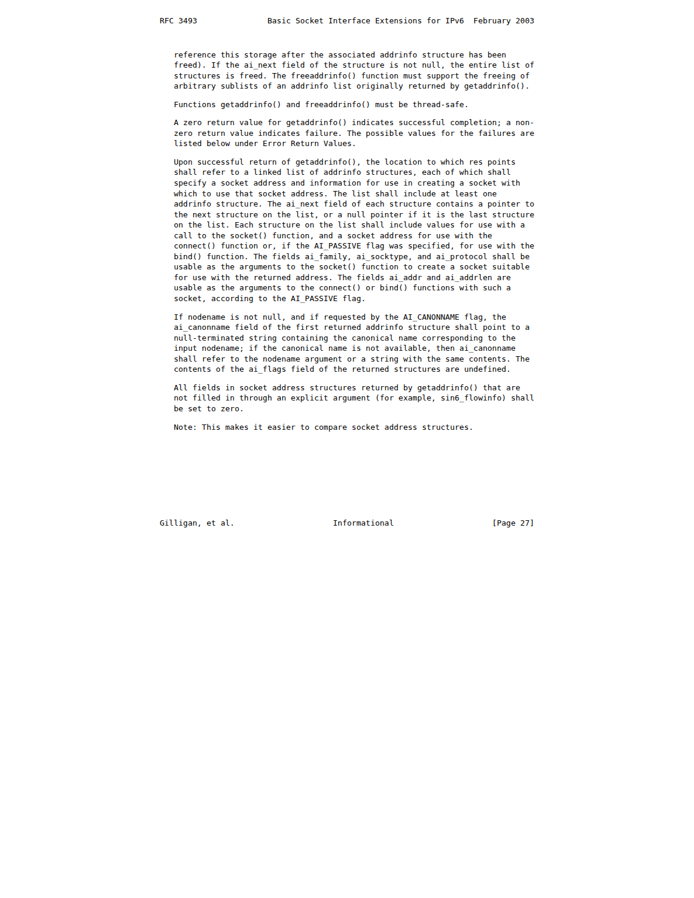RFC 3493 Basic Socket Interface Extensions for IPv6 February 2003
reference this storage after the associated addrinfo structure has been freed). If the ai_next field of the structure is not null, the entire list of structures is freed. The freeaddrinfo() function must support the freeing of arbitrary sublists of an addrinfo list originally returned by getaddrinfo().
Functions getaddrinfo() and freeaddrinfo() must be thread-safe.
A zero return value for getaddrinfo() indicates successful completion; a non-zero return value indicates failure. The possible values for the failures are listed below under Error Return Values.
Upon successful return of getaddrinfo(), the location to which res points shall refer to a linked list of addrinfo structures, each of which shall specify a socket address and information for use in creating a socket with which to use that socket address. The list shall include at least one addrinfo structure. The ai_next field of each structure contains a pointer to the next structure on the list, or a null pointer if it is the last structure on the list. Each structure on the list shall include values for use with a call to the socket() function, and a socket address for use with the connect() function or, if the AI_PASSIVE flag was specified, for use with the bind() function. The fields ai_family, ai_socktype, and ai_protocol shall be usable as the arguments to the socket() function to create a socket suitable for use with the returned address. The fields ai_addr and ai_addrlen are usable as the arguments to the connect() or bind() functions with such a socket, according to the AI_PASSIVE flag.
If nodename is not null, and if requested by the AI_CANONNAME flag, the ai_canonname field of the first returned addrinfo structure shall point to a null-terminated string containing the canonical name corresponding to the input nodename; if the canonical name is not available, then ai_canonname shall refer to the nodename argument or a string with the same contents. The contents of the ai_flags field of the returned structures are undefined.
All fields in socket address structures returned by getaddrinfo() that are not filled in through an explicit argument (for example, sin6_flowinfo) shall be set to zero.
Note: This makes it easier to compare socket address structures.
Gilligan, et al. Informational [Page 27]